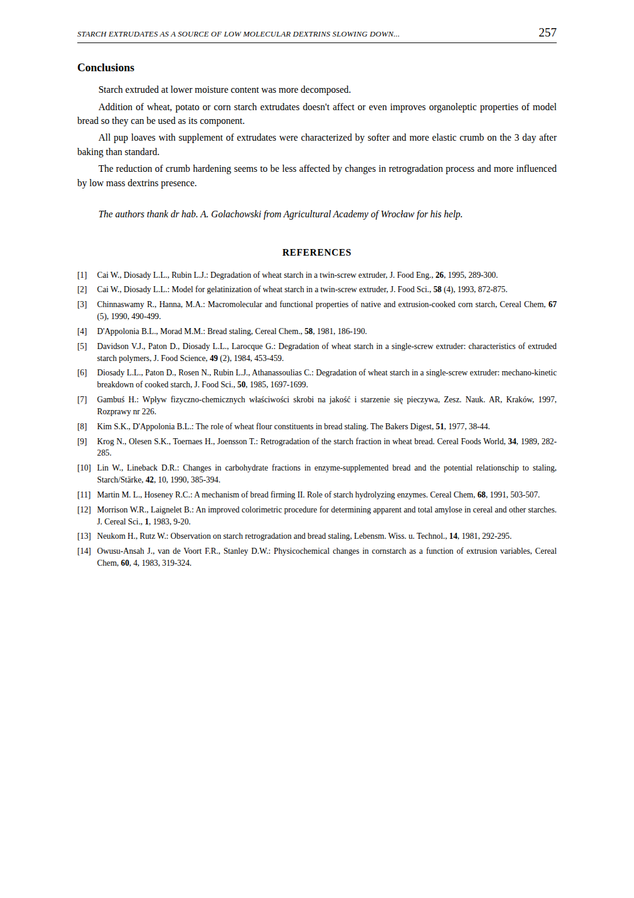STARCH EXTRUDATES AS A SOURCE OF LOW MOLECULAR DEXTRINS SLOWING DOWN... 257
Conclusions
Starch extruded at lower moisture content was more decomposed.
Addition of wheat, potato or corn starch extrudates doesn't affect or even improves organoleptic properties of model bread so they can be used as its component.
All pup loaves with supplement of extrudates were characterized by softer and more elastic crumb on the 3 day after baking than standard.
The reduction of crumb hardening seems to be less affected by changes in retrogradation process and more influenced by low mass dextrins presence.
The authors thank dr hab. A. Golachowski from Agricultural Academy of Wrocław for his help.
REFERENCES
[1] Cai W., Diosady L.L., Rubin L.J.: Degradation of wheat starch in a twin-screw extruder, J. Food Eng., 26, 1995, 289-300.
[2] Cai W., Diosady L.L.: Model for gelatinization of wheat starch in a twin-screw extruder, J. Food Sci., 58 (4), 1993, 872-875.
[3] Chinnaswamy R., Hanna, M.A.: Macromolecular and functional properties of native and extrusion-cooked corn starch, Cereal Chem, 67 (5), 1990, 490-499.
[4] D'Appolonia B.L., Morad M.M.: Bread staling, Cereal Chem., 58, 1981, 186-190.
[5] Davidson V.J., Paton D., Diosady L.L., Larocque G.: Degradation of wheat starch in a single-screw extruder: characteristics of extruded starch polymers, J. Food Science, 49 (2), 1984, 453-459.
[6] Diosady L.L., Paton D., Rosen N., Rubin L.J., Athanassoulias C.: Degradation of wheat starch in a single-screw extruder: mechano-kinetic breakdown of cooked starch, J. Food Sci., 50, 1985, 1697-1699.
[7] Gambuś H.: Wpływ fizyczno-chemicznych właściwości skrobi na jakość i starzenie się pieczywa, Zesz. Nauk. AR, Kraków, 1997, Rozprawy nr 226.
[8] Kim S.K., D'Appolonia B.L.: The role of wheat flour constituents in bread staling. The Bakers Digest, 51, 1977, 38-44.
[9] Krog N., Olesen S.K., Toernaes H., Joensson T.: Retrogradation of the starch fraction in wheat bread. Cereal Foods World, 34, 1989, 282-285.
[10] Lin W., Lineback D.R.: Changes in carbohydrate fractions in enzyme-supplemented bread and the potential relationschip to staling, Starch/Stärke, 42, 10, 1990, 385-394.
[11] Martin M. L., Hoseney R.C.: A mechanism of bread firming II. Role of starch hydrolyzing enzymes. Cereal Chem, 68, 1991, 503-507.
[12] Morrison W.R., Laignelet B.: An improved colorimetric procedure for determining apparent and total amylose in cereal and other starches. J. Cereal Sci., 1, 1983, 9-20.
[13] Neukom H., Rutz W.: Observation on starch retrogradation and bread staling, Lebensm. Wiss. u. Technol., 14, 1981, 292-295.
[14] Owusu-Ansah J., van de Voort F.R., Stanley D.W.: Physicochemical changes in cornstarch as a function of extrusion variables, Cereal Chem, 60, 4, 1983, 319-324.